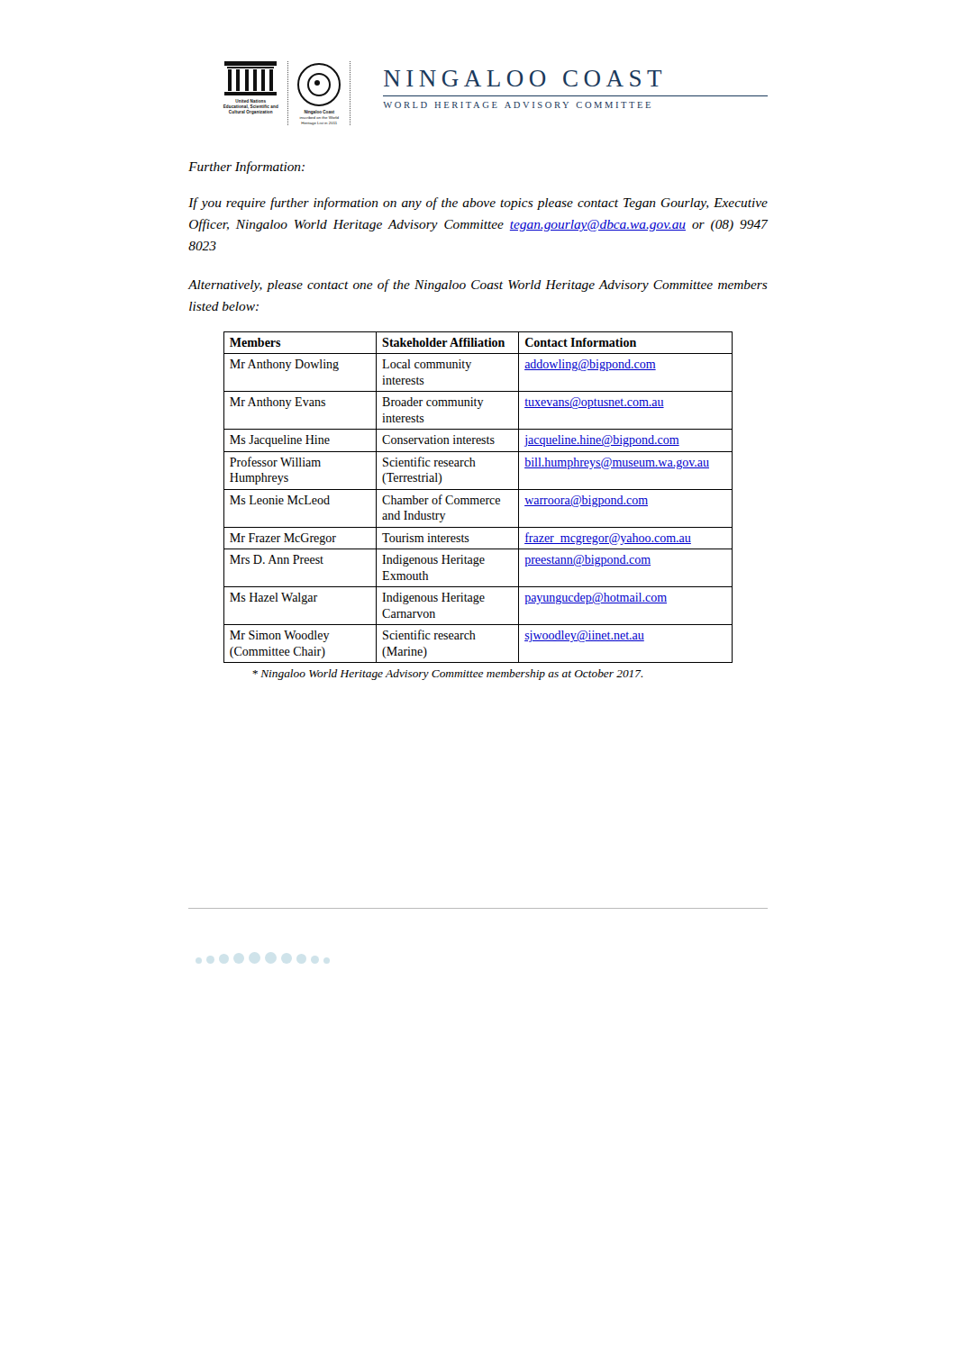United Nations
Educational, Scientific and
Cultural Organization
Ningaloo Coast
inscribed on the World
Heritage List in 2011
NINGALOO COAST
WORLD HERITAGE ADVISORY COMMITTEE
Further Information:
If you require further information on any of the above topics please contact Tegan Gourlay, Executive Officer, Ningaloo World Heritage Advisory Committee tegan.gourlay@dbca.wa.gov.au or (08) 9947 8023
Alternatively, please contact one of the Ningaloo Coast World Heritage Advisory Committee members listed below:
| Members | Stakeholder Affiliation | Contact Information |
| --- | --- | --- |
| Mr Anthony Dowling | Local community interests | addowling@bigpond.com |
| Mr Anthony Evans | Broader community interests | tuxevans@optusnet.com.au |
| Ms Jacqueline Hine | Conservation interests | jacqueline.hine@bigpond.com |
| Professor William Humphreys | Scientific research (Terrestrial) | bill.humphreys@museum.wa.gov.au |
| Ms Leonie McLeod | Chamber of Commerce and Industry | warroora@bigpond.com |
| Mr Frazer McGregor | Tourism interests | frazer_mcgregor@yahoo.com.au |
| Mrs D. Ann Preest | Indigenous Heritage Exmouth | preestann@bigpond.com |
| Ms Hazel Walgar | Indigenous Heritage Carnarvon | payungucdep@hotmail.com |
| Mr Simon Woodley (Committee Chair) | Scientific research (Marine) | sjwoodley@iinet.net.au |
* Ningaloo World Heritage Advisory Committee membership as at October 2017.